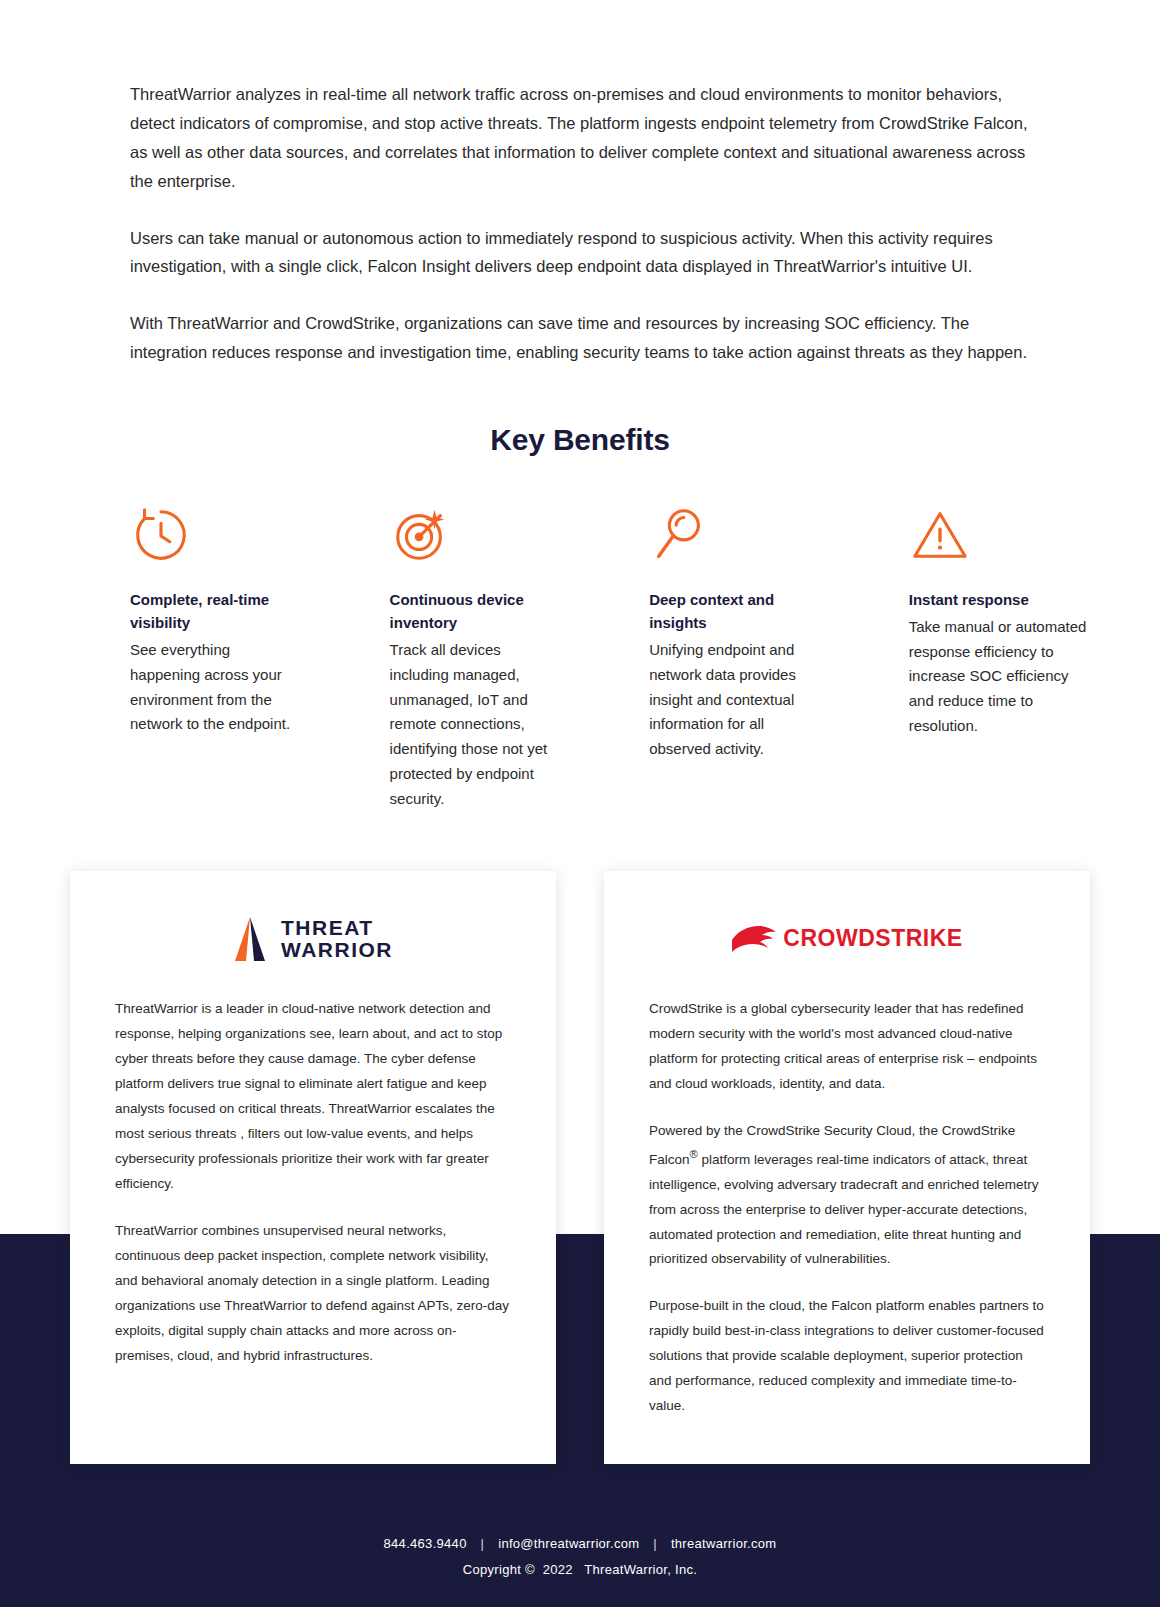ThreatWarrior analyzes in real-time all network traffic across on-premises and cloud environments to monitor behaviors, detect indicators of compromise, and stop active threats. The platform ingests endpoint telemetry from CrowdStrike Falcon, as well as other data sources, and correlates that information to deliver complete context and situational awareness across the enterprise.
Users can take manual or autonomous action to immediately respond to suspicious activity. When this activity requires investigation, with a single click, Falcon Insight delivers deep endpoint data displayed in ThreatWarrior's intuitive UI.
With ThreatWarrior and CrowdStrike, organizations can save time and resources by increasing SOC efficiency. The integration reduces response and investigation time, enabling security teams to take action against threats as they happen.
Key Benefits
Complete, real-time visibility
See everything happening across your environment from the network to the endpoint.
Continuous device inventory
Track all devices including managed, unmanaged, IoT and remote connections, identifying those not yet protected by endpoint security.
Deep context and insights
Unifying endpoint and network data provides insight and contextual information for all observed activity.
Instant response
Take manual or automated response efficiency to increase SOC efficiency and reduce time to resolution.
THREAT
WARRIOR
ThreatWarrior is a leader in cloud-native network detection and response, helping organizations see, learn about, and act to stop cyber threats before they cause damage. The cyber defense platform delivers true signal to eliminate alert fatigue and keep analysts focused on critical threats. ThreatWarrior escalates the most serious threats , filters out low-value events, and helps cybersecurity professionals prioritize their work with far greater efficiency.
ThreatWarrior combines unsupervised neural networks, continuous deep packet inspection, complete network visibility, and behavioral anomaly detection in a single platform. Leading organizations use ThreatWarrior to defend against APTs, zero-day exploits, digital supply chain attacks and more across on-premises, cloud, and hybrid infrastructures.
CROWDSTRIKE
CrowdStrike is a global cybersecurity leader that has redefined modern security with the world's most advanced cloud-native platform for protecting critical areas of enterprise risk – endpoints and cloud workloads, identity, and data.
Powered by the CrowdStrike Security Cloud, the CrowdStrike Falcon® platform leverages real-time indicators of attack, threat intelligence, evolving adversary tradecraft and enriched telemetry from across the enterprise to deliver hyper-accurate detections, automated protection and remediation, elite threat hunting and prioritized observability of vulnerabilities.
Purpose-built in the cloud, the Falcon platform enables partners to rapidly build best-in-class integrations to deliver customer-focused solutions that provide scalable deployment, superior protection and performance, reduced complexity and immediate time-to-value.
844.463.9440 | info@threatwarrior.com | threatwarrior.com
Copyright © 2022 ThreatWarrior, Inc.